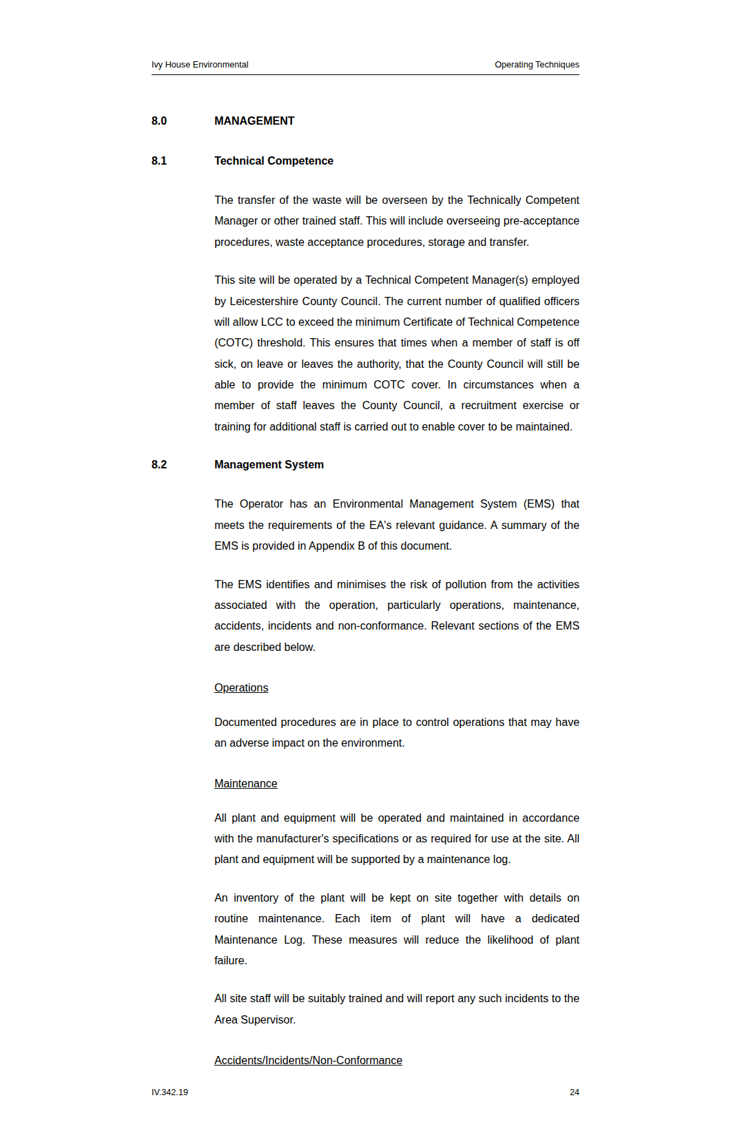Ivy House Environmental
Operating Techniques
8.0
MANAGEMENT
8.1
Technical Competence
The transfer of the waste will be overseen by the Technically Competent Manager or other trained staff. This will include overseeing pre-acceptance procedures, waste acceptance procedures, storage and transfer.
This site will be operated by a Technical Competent Manager(s) employed by Leicestershire County Council. The current number of qualified officers will allow LCC to exceed the minimum Certificate of Technical Competence (COTC) threshold. This ensures that times when a member of staff is off sick, on leave or leaves the authority, that the County Council will still be able to provide the minimum COTC cover. In circumstances when a member of staff leaves the County Council, a recruitment exercise or training for additional staff is carried out to enable cover to be maintained.
8.2
Management System
The Operator has an Environmental Management System (EMS) that meets the requirements of the EA's relevant guidance. A summary of the EMS is provided in Appendix B of this document.
The EMS identifies and minimises the risk of pollution from the activities associated with the operation, particularly operations, maintenance, accidents, incidents and non-conformance. Relevant sections of the EMS are described below.
Operations
Documented procedures are in place to control operations that may have an adverse impact on the environment.
Maintenance
All plant and equipment will be operated and maintained in accordance with the manufacturer's specifications or as required for use at the site. All plant and equipment will be supported by a maintenance log.
An inventory of the plant will be kept on site together with details on routine maintenance. Each item of plant will have a dedicated Maintenance Log. These measures will reduce the likelihood of plant failure.
All site staff will be suitably trained and will report any such incidents to the Area Supervisor.
Accidents/Incidents/Non-Conformance
IV.342.19
24